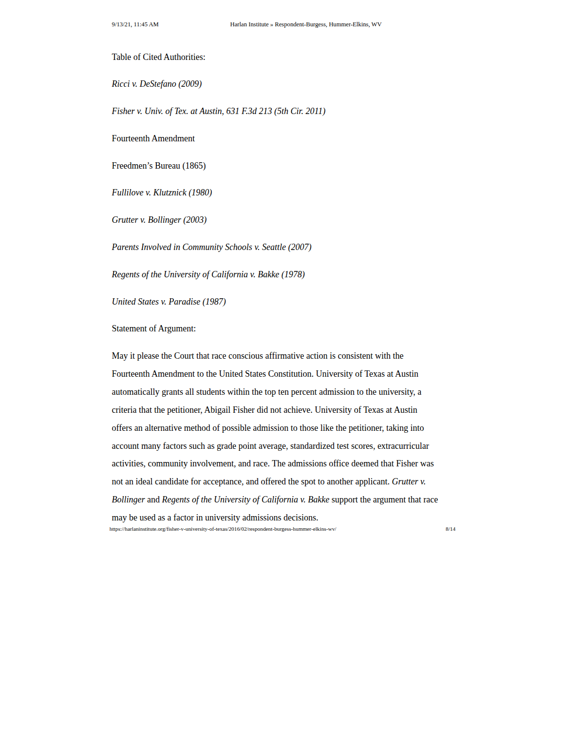9/13/21, 11:45 AM Harlan Institute » Respondent-Burgess, Hummer-Elkins, WV
Table of Cited Authorities:
Ricci v. DeStefano (2009)
Fisher v. Univ. of Tex. at Austin, 631 F.3d 213 (5th Cir. 2011)
Fourteenth Amendment
Freedmen’s Bureau (1865)
Fullilove v. Klutznick (1980)
Grutter v. Bollinger (2003)
Parents Involved in Community Schools v. Seattle (2007)
Regents of the University of California v. Bakke (1978)
United States v. Paradise (1987)
Statement of Argument:
May it please the Court that race conscious affirmative action is consistent with the Fourteenth Amendment to the United States Constitution. University of Texas at Austin automatically grants all students within the top ten percent admission to the university, a criteria that the petitioner, Abigail Fisher did not achieve. University of Texas at Austin offers an alternative method of possible admission to those like the petitioner, taking into account many factors such as grade point average, standardized test scores, extracurricular activities, community involvement, and race. The admissions office deemed that Fisher was not an ideal candidate for acceptance, and offered the spot to another applicant. Grutter v. Bollinger and Regents of the University of California v. Bakke support the argument that race may be used as a factor in university admissions decisions.
https://harlaninstitute.org/fisher-v-university-of-texas/2016/02/respondent-burgess-hummer-elkins-wv/ 8/14